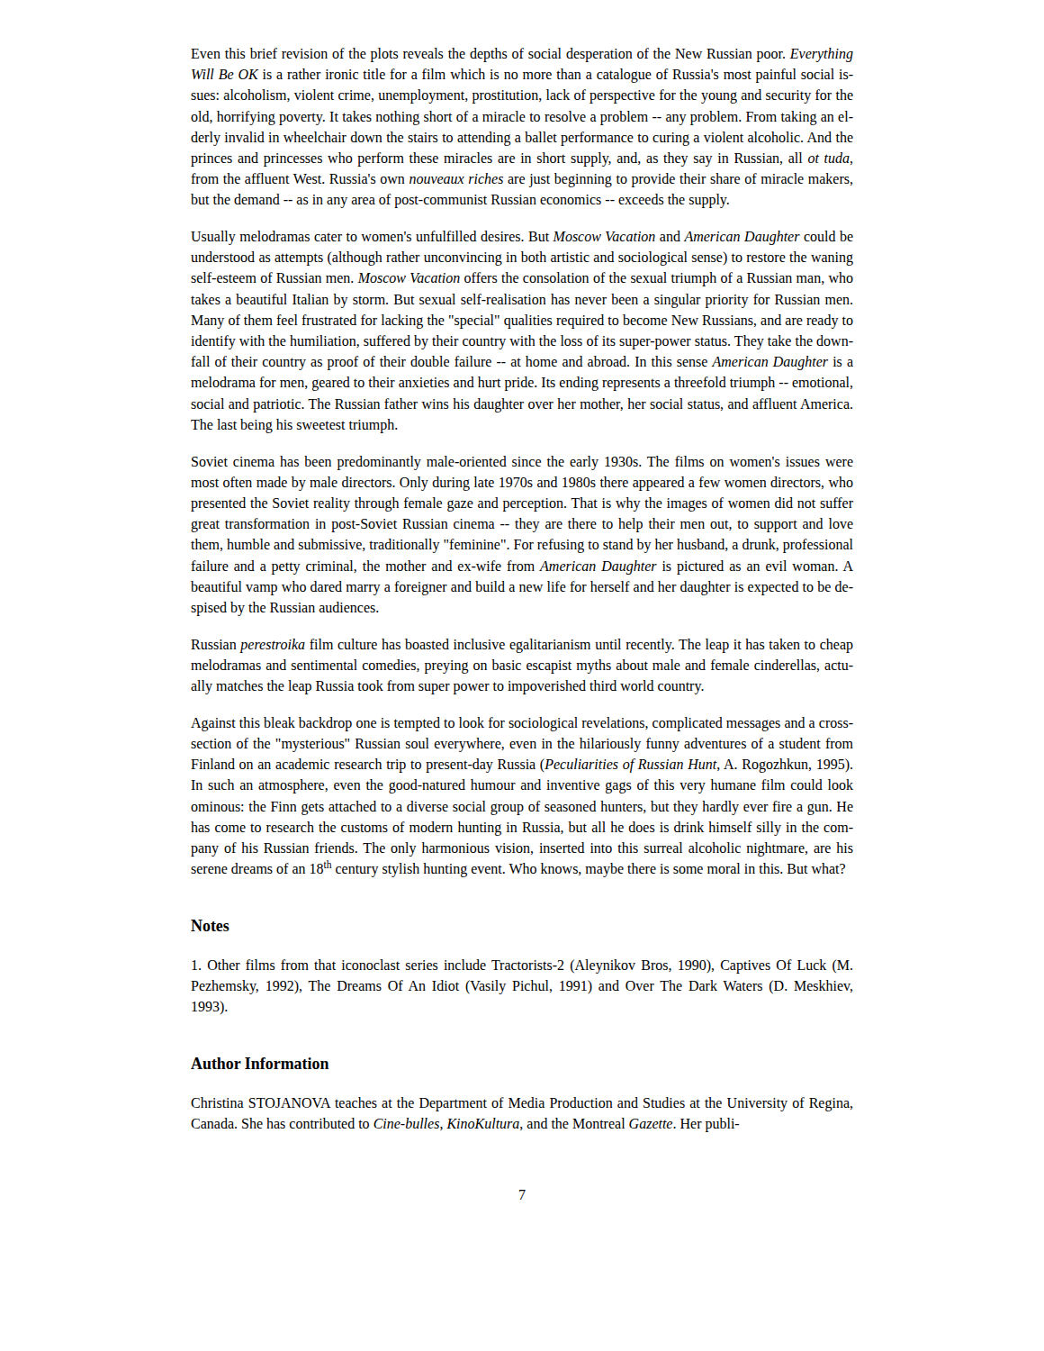Even this brief revision of the plots reveals the depths of social desperation of the New Russian poor. Everything Will Be OK is a rather ironic title for a film which is no more than a catalogue of Russia's most painful social issues: alcoholism, violent crime, unemployment, prostitution, lack of perspective for the young and security for the old, horrifying poverty. It takes nothing short of a miracle to resolve a problem -- any problem. From taking an elderly invalid in wheelchair down the stairs to attending a ballet performance to curing a violent alcoholic. And the princes and princesses who perform these miracles are in short supply, and, as they say in Russian, all ot tuda, from the affluent West. Russia's own nouveaux riches are just beginning to provide their share of miracle makers, but the demand -- as in any area of post-communist Russian economics -- exceeds the supply.
Usually melodramas cater to women's unfulfilled desires. But Moscow Vacation and American Daughter could be understood as attempts (although rather unconvincing in both artistic and sociological sense) to restore the waning self-esteem of Russian men. Moscow Vacation offers the consolation of the sexual triumph of a Russian man, who takes a beautiful Italian by storm. But sexual self-realisation has never been a singular priority for Russian men. Many of them feel frustrated for lacking the "special" qualities required to become New Russians, and are ready to identify with the humiliation, suffered by their country with the loss of its super-power status. They take the downfall of their country as proof of their double failure -- at home and abroad. In this sense American Daughter is a melodrama for men, geared to their anxieties and hurt pride. Its ending represents a threefold triumph -- emotional, social and patriotic. The Russian father wins his daughter over her mother, her social status, and affluent America. The last being his sweetest triumph.
Soviet cinema has been predominantly male-oriented since the early 1930s. The films on women's issues were most often made by male directors. Only during late 1970s and 1980s there appeared a few women directors, who presented the Soviet reality through female gaze and perception. That is why the images of women did not suffer great transformation in post-Soviet Russian cinema -- they are there to help their men out, to support and love them, humble and submissive, traditionally "feminine". For refusing to stand by her husband, a drunk, professional failure and a petty criminal, the mother and ex-wife from American Daughter is pictured as an evil woman. A beautiful vamp who dared marry a foreigner and build a new life for herself and her daughter is expected to be despised by the Russian audiences.
Russian perestroika film culture has boasted inclusive egalitarianism until recently. The leap it has taken to cheap melodramas and sentimental comedies, preying on basic escapist myths about male and female cinderellas, actually matches the leap Russia took from super power to impoverished third world country.
Against this bleak backdrop one is tempted to look for sociological revelations, complicated messages and a cross-section of the "mysterious" Russian soul everywhere, even in the hilariously funny adventures of a student from Finland on an academic research trip to present-day Russia (Peculiarities of Russian Hunt, A. Rogozhkun, 1995). In such an atmosphere, even the good-natured humour and inventive gags of this very humane film could look ominous: the Finn gets attached to a diverse social group of seasoned hunters, but they hardly ever fire a gun. He has come to research the customs of modern hunting in Russia, but all he does is drink himself silly in the company of his Russian friends. The only harmonious vision, inserted into this surreal alcoholic nightmare, are his serene dreams of an 18th century stylish hunting event. Who knows, maybe there is some moral in this. But what?
Notes
1. Other films from that iconoclast series include Tractorists-2 (Aleynikov Bros, 1990), Captives Of Luck (M. Pezhemsky, 1992), The Dreams Of An Idiot (Vasily Pichul, 1991) and Over The Dark Waters (D. Meskhiev, 1993).
Author Information
Christina STOJANOVA teaches at the Department of Media Production and Studies at the University of Regina, Canada. She has contributed to Cine-bulles, KinoKultura, and the Montreal Gazette. Her publi-
7